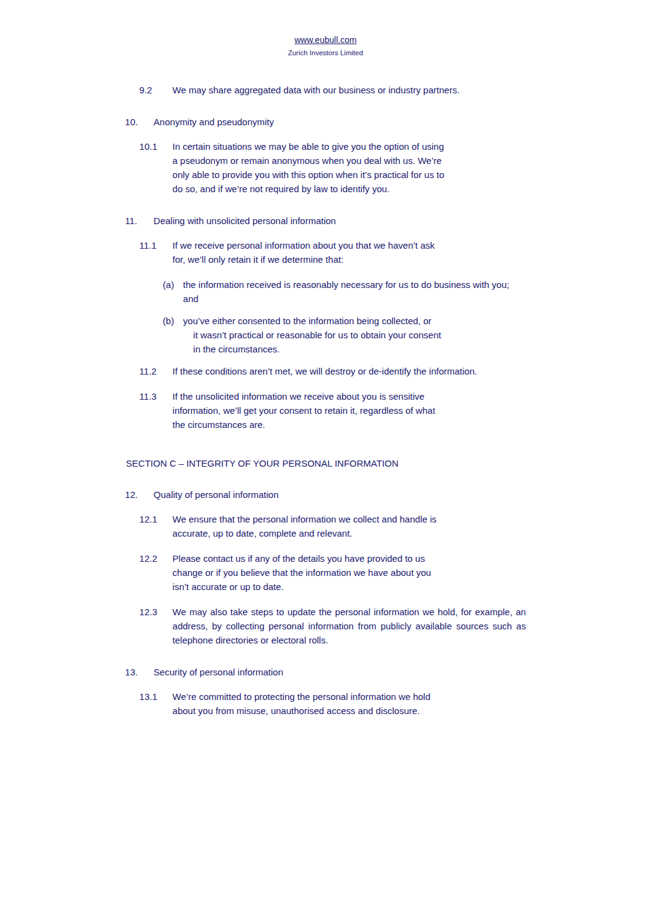www.eubull.com
Zurich Investors Limited
9.2
We may share aggregated data with our business or industry partners.
10.
Anonymity and pseudonymity
10.1
In certain situations we may be able to give you the option of using a pseudonym or remain anonymous when you deal with us. We’re only able to provide you with this option when it’s practical for us to do so, and if we’re not required by law to identify you.
11.
Dealing with unsolicited personal information
11.1
If we receive personal information about you that we haven’t ask for, we’ll only retain it if we determine that:
(a)
the information received is reasonably necessary for us to do business with you; and
(b)
you’ve either consented to the information being collected, or it wasn’t practical or reasonable for us to obtain your consent in the circumstances.
11.2
If these conditions aren’t met, we will destroy or de-identify the information.
11.3
If the unsolicited information we receive about you is sensitive information, we’ll get your consent to retain it, regardless of what the circumstances are.
SECTION C – INTEGRITY OF YOUR PERSONAL INFORMATION
12.
Quality of personal information
12.1
We ensure that the personal information we collect and handle is accurate, up to date, complete and relevant.
12.2
Please contact us if any of the details you have provided to us change or if you believe that the information we have about you isn’t accurate or up to date.
12.3
We may also take steps to update the personal information we hold, for example, an address, by collecting personal information from publicly available sources such as telephone directories or electoral rolls.
13.
Security of personal information
13.1
We’re committed to protecting the personal information we hold about you from misuse, unauthorised access and disclosure.